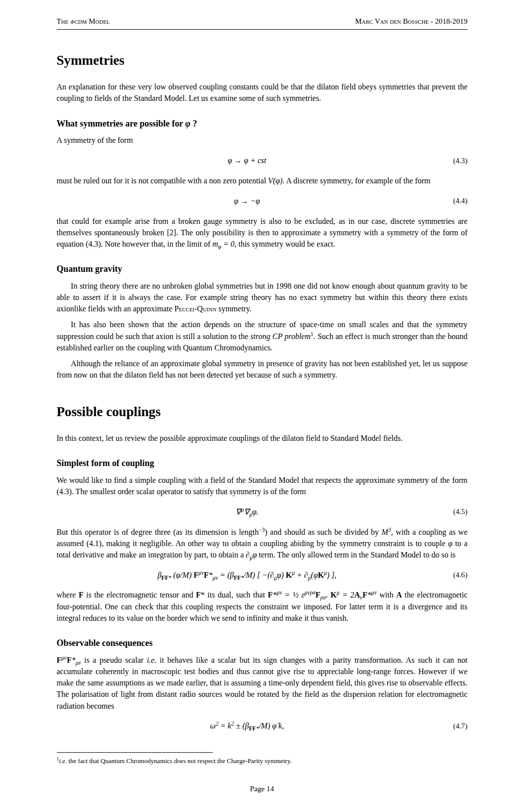The φcdm Model Marc Van den Bossche - 2018-2019
Symmetries
An explanation for these very low observed coupling constants could be that the dilaton field obeys symmetries that prevent the coupling to fields of the Standard Model. Let us examine some of such symmetries.
What symmetries are possible for φ ?
A symmetry of the form
φ → φ + cst
(4.3)
must be ruled out for it is not compatible with a non zero potential V(φ). A discrete symmetry, for example of the form
φ → −φ
(4.4)
that could for example arise from a broken gauge symmetry is also to be excluded, as in our case, discrete symmetries are themselves spontaneously broken [2]. The only possibility is then to approximate a symmetry with a symmetry of the form of equation (4.3). Note however that, in the limit of mφ = 0, this symmetry would be exact.
Quantum gravity
In string theory there are no unbroken global symmetries but in 1998 one did not know enough about quantum gravity to be able to assert if it is always the case. For example string theory has no exact symmetry but within this theory there exists axionlike fields with an approximate Peccei-Quinn symmetry.
It has also been shown that the action depends on the structure of space-time on small scales and that the symmetry suppression could be such that axion is still a solution to the strong CP problem1. Such an effect is much stronger than the bound established earlier on the coupling with Quantum Chromodynamics.
Although the reliance of an approximate global symmetry in presence of gravity has not been established yet, let us suppose from now on that the dilaton field has not been detected yet because of such a symmetry.
Possible couplings
In this context, let us review the possible approximate couplings of the dilaton field to Standard Model fields.
Simplest form of coupling
We would like to find a simple coupling with a field of the Standard Model that respects the approximate symmetry of the form (4.3). The smallest order scalar operator to satisfy that symmetry is of the form
∇μ∇μφ.
(4.5)
But this operator is of degree three (as its dimension is length−3) and should as such be divided by M3, with a coupling as we assumed (4.1), making it negligible. An other way to obtain a coupling abiding by the symmetry constraint is to couple φ to a total derivative and make an integration by part, to obtain a ∂μφ term. The only allowed term in the Standard Model to do so is
βFF* (φ/M) FμνF*μν = (βFF*/M) [ −(∂μφ) Kμ + ∂μ(φKμ) ],
(4.6)
where F is the electromagnetic tensor and F* its dual, such that F*μν = ½ εμνρσFρσ. Kμ = 2AνF*μν with A the electromagnetic four-potential. One can check that this coupling respects the constraint we imposed. For latter term it is a divergence and its integral reduces to its value on the border which we send to infinity and make it thus vanish.
Observable consequences
FμνF*μν is a pseudo scalar i.e. it behaves like a scalar but its sign changes with a parity transformation. As such it can not accumulate coherently in macroscopic test bodies and thus cannot give rise to appreciable long-range forces. However if we make the same assumptions as we made earlier, that is assuming a time-only dependent field, this gives rise to observable effects. The polarisation of light from distant radio sources would be rotated by the field as the dispersion relation for electromagnetic radiation becomes
ω2 = k2 ± (βFF*/M) φ̇ k,
(4.7)
1i.e. the fact that Quantum Chromodynamics does not respect the Charge-Parity symmetry.
Page 14